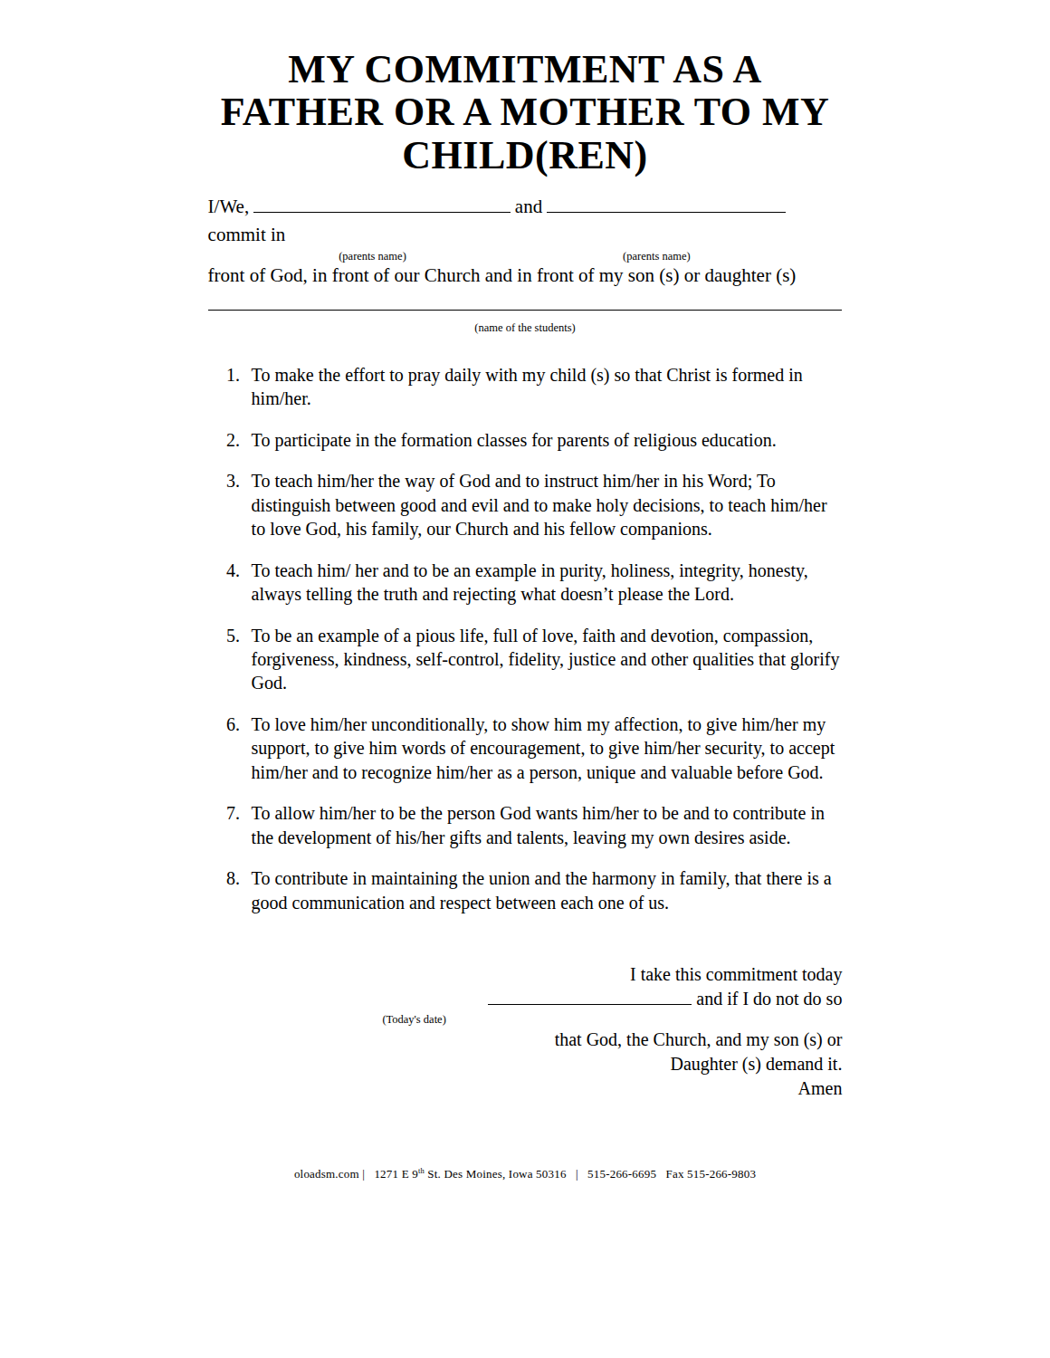MY COMMITMENT AS A FATHER OR A MOTHER TO MY CHILD(REN)
I/We, and commit in (parents name)(parents name) front of God, in front of our Church and in front of my son (s) or daughter (s) (name of the students)
To make the effort to pray daily with my child (s) so that Christ is formed in him/her.
To participate in the formation classes for parents of religious education.
To teach him/her the way of God and to instruct him/her in his Word; To distinguish between good and evil and to make holy decisions, to teach him/her to love God, his family, our Church and his fellow companions.
To teach him/ her and to be an example in purity, holiness, integrity, honesty, always telling the truth and rejecting what doesn’t please the Lord.
To be an example of a pious life, full of love, faith and devotion, compassion, forgiveness, kindness, self-control, fidelity, justice and other qualities that glorify God.
To love him/her unconditionally, to show him my affection, to give him/her my support, to give him words of encouragement, to give him/her security, to accept him/her and to recognize him/her as a person, unique and valuable before God.
To allow him/her to be the person God wants him/her to be and to contribute in the development of his/her gifts and talents, leaving my own desires aside.
To contribute in maintaining the union and the harmony in family, that there is a good communication and respect between each one of us.
I take this commitment today
and if I do not do so (Today's date) that God, the Church, and my son (s) or
Daughter (s) demand it.
Amen
oloadsm.com | 1271 E 9th St. Des Moines, Iowa 50316 | 515-266-6695 Fax 515-266-9803